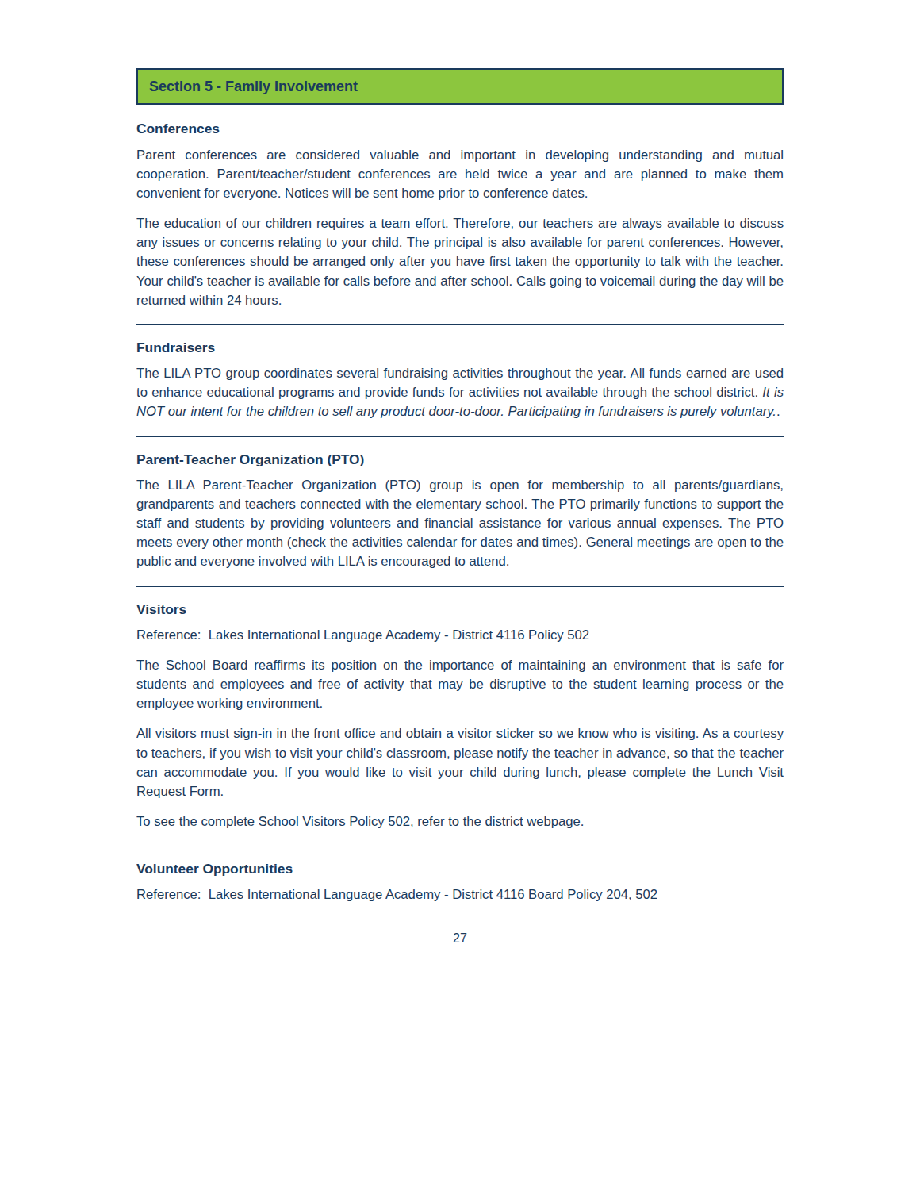Section 5 - Family Involvement
Conferences
Parent conferences are considered valuable and important in developing understanding and mutual cooperation. Parent/teacher/student conferences are held twice a year and are planned to make them convenient for everyone. Notices will be sent home prior to conference dates.
The education of our children requires a team effort. Therefore, our teachers are always available to discuss any issues or concerns relating to your child. The principal is also available for parent conferences. However, these conferences should be arranged only after you have first taken the opportunity to talk with the teacher. Your child's teacher is available for calls before and after school. Calls going to voicemail during the day will be returned within 24 hours.
Fundraisers
The LILA PTO group coordinates several fundraising activities throughout the year. All funds earned are used to enhance educational programs and provide funds for activities not available through the school district. It is NOT our intent for the children to sell any product door-to-door. Participating in fundraisers is purely voluntary..
Parent-Teacher Organization (PTO)
The LILA Parent-Teacher Organization (PTO) group is open for membership to all parents/guardians, grandparents and teachers connected with the elementary school. The PTO primarily functions to support the staff and students by providing volunteers and financial assistance for various annual expenses. The PTO meets every other month (check the activities calendar for dates and times). General meetings are open to the public and everyone involved with LILA is encouraged to attend.
Visitors
Reference: Lakes International Language Academy - District 4116 Policy 502
The School Board reaffirms its position on the importance of maintaining an environment that is safe for students and employees and free of activity that may be disruptive to the student learning process or the employee working environment.
All visitors must sign-in in the front office and obtain a visitor sticker so we know who is visiting. As a courtesy to teachers, if you wish to visit your child's classroom, please notify the teacher in advance, so that the teacher can accommodate you. If you would like to visit your child during lunch, please complete the Lunch Visit Request Form.
To see the complete School Visitors Policy 502, refer to the district webpage.
Volunteer Opportunities
Reference: Lakes International Language Academy - District 4116 Board Policy 204, 502
27